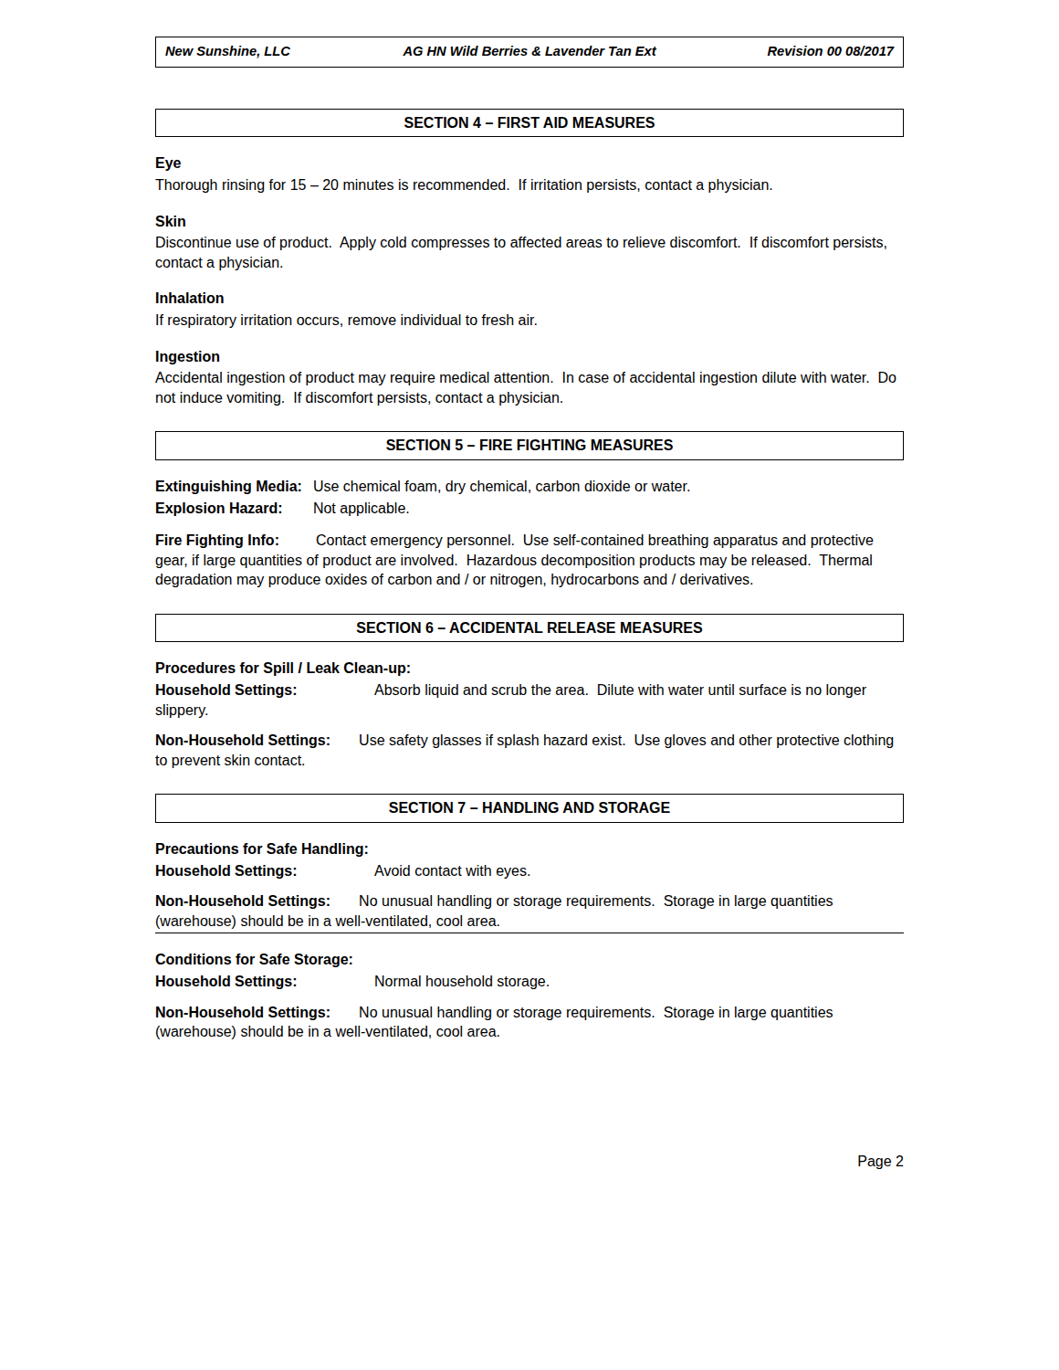| New Sunshine, LLC | AG HN Wild Berries & Lavender Tan Ext | Revision 00 08/2017 |
SECTION 4 – FIRST AID MEASURES
Eye
Thorough rinsing for 15 – 20 minutes is recommended. If irritation persists, contact a physician.
Skin
Discontinue use of product. Apply cold compresses to affected areas to relieve discomfort. If discomfort persists, contact a physician.
Inhalation
If respiratory irritation occurs, remove individual to fresh air.
Ingestion
Accidental ingestion of product may require medical attention. In case of accidental ingestion dilute with water. Do not induce vomiting. If discomfort persists, contact a physician.
SECTION 5 – FIRE FIGHTING MEASURES
| Extinguishing Media: | Use chemical foam, dry chemical, carbon dioxide or water. |
| Explosion Hazard: | Not applicable. |
Fire Fighting Info: Contact emergency personnel. Use self-contained breathing apparatus and protective gear, if large quantities of product are involved. Hazardous decomposition products may be released. Thermal degradation may produce oxides of carbon and / or nitrogen, hydrocarbons and / derivatives.
SECTION 6 – ACCIDENTAL RELEASE MEASURES
Procedures for Spill / Leak Clean-up:
Household Settings: Absorb liquid and scrub the area. Dilute with water until surface is no longer slippery.
Non-Household Settings: Use safety glasses if splash hazard exist. Use gloves and other protective clothing to prevent skin contact.
SECTION 7 – HANDLING AND STORAGE
Precautions for Safe Handling:
Household Settings: Avoid contact with eyes.
Non-Household Settings: No unusual handling or storage requirements. Storage in large quantities (warehouse) should be in a well-ventilated, cool area.
Conditions for Safe Storage:
Household Settings: Normal household storage.
Non-Household Settings: No unusual handling or storage requirements. Storage in large quantities (warehouse) should be in a well-ventilated, cool area.
Page 2